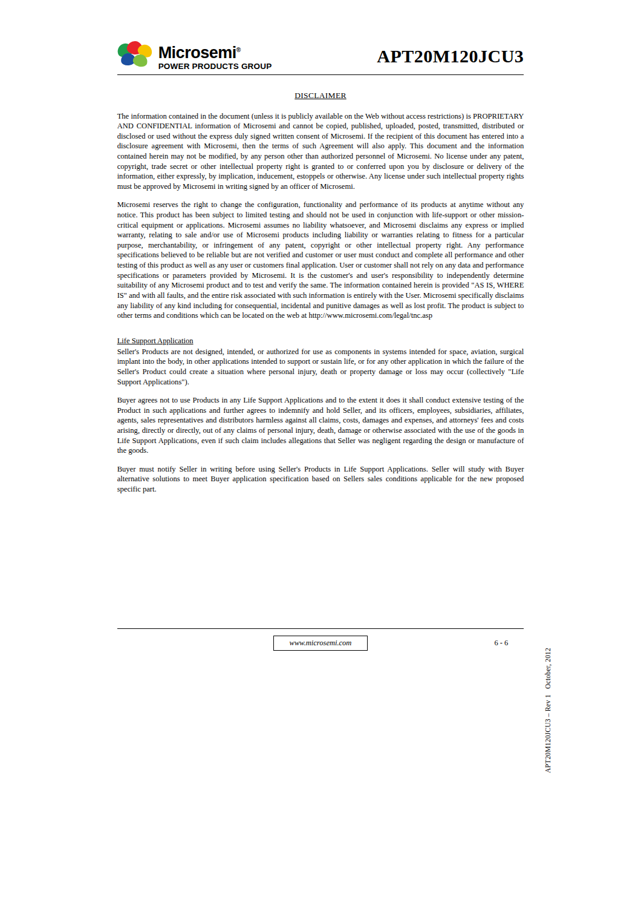Microsemi®
POWER PRODUCTS GROUP
APT20M120JCU3
DISCLAIMER
The information contained in the document (unless it is publicly available on the Web without access restrictions) is PROPRIETARY AND CONFIDENTIAL information of Microsemi and cannot be copied, published, uploaded, posted, transmitted, distributed or disclosed or used without the express duly signed written consent of Microsemi. If the recipient of this document has entered into a disclosure agreement with Microsemi, then the terms of such Agreement will also apply. This document and the information contained herein may not be modified, by any person other than authorized personnel of Microsemi. No license under any patent, copyright, trade secret or other intellectual property right is granted to or conferred upon you by disclosure or delivery of the information, either expressly, by implication, inducement, estoppels or otherwise. Any license under such intellectual property rights must be approved by Microsemi in writing signed by an officer of Microsemi.
Microsemi reserves the right to change the configuration, functionality and performance of its products at anytime without any notice. This product has been subject to limited testing and should not be used in conjunction with life-support or other mission-critical equipment or applications. Microsemi assumes no liability whatsoever, and Microsemi disclaims any express or implied warranty, relating to sale and/or use of Microsemi products including liability or warranties relating to fitness for a particular purpose, merchantability, or infringement of any patent, copyright or other intellectual property right. Any performance specifications believed to be reliable but are not verified and customer or user must conduct and complete all performance and other testing of this product as well as any user or customers final application. User or customer shall not rely on any data and performance specifications or parameters provided by Microsemi. It is the customer's and user's responsibility to independently determine suitability of any Microsemi product and to test and verify the same. The information contained herein is provided "AS IS, WHERE IS" and with all faults, and the entire risk associated with such information is entirely with the User. Microsemi specifically disclaims any liability of any kind including for consequential, incidental and punitive damages as well as lost profit. The product is subject to other terms and conditions which can be located on the web at http://www.microsemi.com/legal/tnc.asp
Life Support Application
Seller's Products are not designed, intended, or authorized for use as components in systems intended for space, aviation, surgical implant into the body, in other applications intended to support or sustain life, or for any other application in which the failure of the Seller's Product could create a situation where personal injury, death or property damage or loss may occur (collectively "Life Support Applications").
Buyer agrees not to use Products in any Life Support Applications and to the extent it does it shall conduct extensive testing of the Product in such applications and further agrees to indemnify and hold Seller, and its officers, employees, subsidiaries, affiliates, agents, sales representatives and distributors harmless against all claims, costs, damages and expenses, and attorneys' fees and costs arising, directly or directly, out of any claims of personal injury, death, damage or otherwise associated with the use of the goods in Life Support Applications, even if such claim includes allegations that Seller was negligent regarding the design or manufacture of the goods.
Buyer must notify Seller in writing before using Seller's Products in Life Support Applications. Seller will study with Buyer alternative solutions to meet Buyer application specification based on Sellers sales conditions applicable for the new proposed specific part.
APT20M120JCU3 – Rev 1 October, 2012
www.microsemi.com
6 - 6